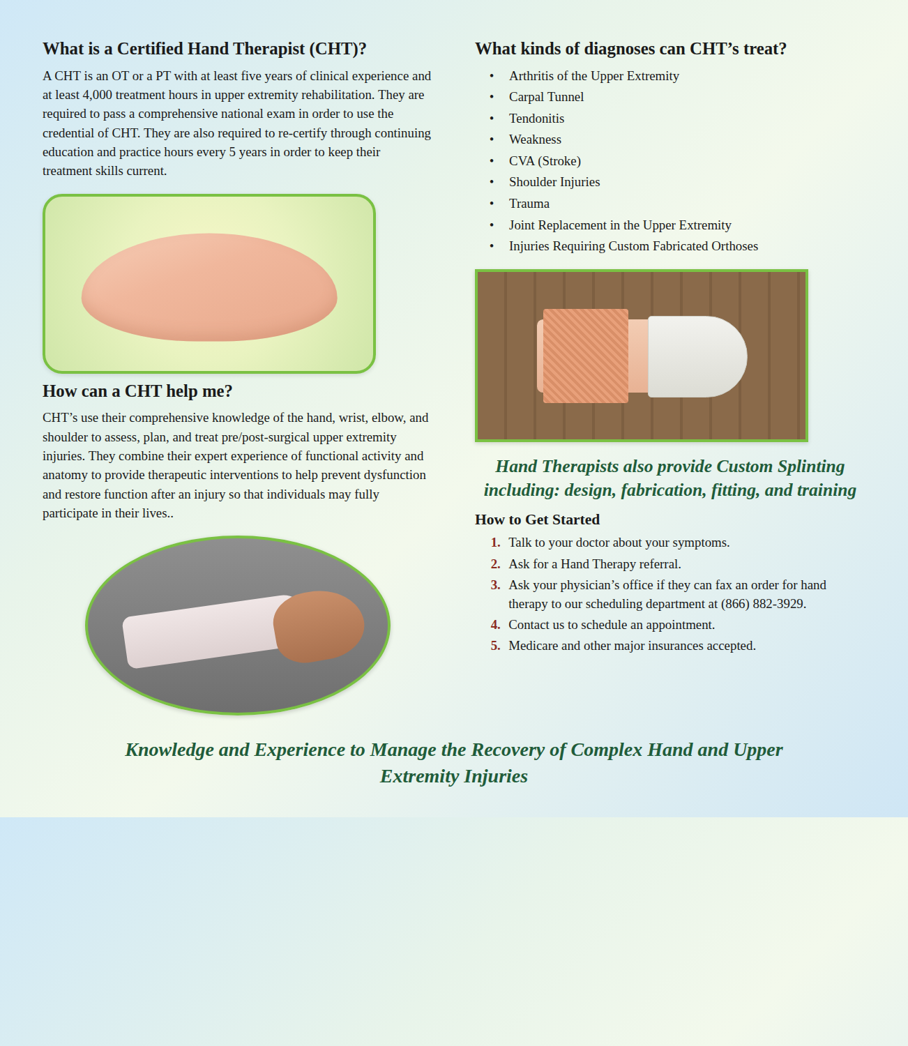What is a Certified Hand Therapist (CHT)?
A CHT is an OT or a PT with at least five years of clinical experience and at least 4,000 treatment hours in upper extremity rehabilitation. They are required to pass a comprehensive national exam in order to use the credential of CHT. They are also required to re-certify through continuing education and practice hours every 5 years in order to keep their treatment skills current.
How can a CHT help me?
CHT’s use their comprehensive knowledge of the hand, wrist, elbow, and shoulder to assess, plan, and treat pre/post-surgical upper extremity injuries. They combine their expert experience of functional activity and anatomy to provide therapeutic interventions to help prevent dysfunction and restore function after an injury so that individuals may fully participate in their lives..
What kinds of diagnoses can CHT’s treat?
Arthritis of the Upper Extremity
Carpal Tunnel
Tendonitis
Weakness
CVA (Stroke)
Shoulder Injuries
Trauma
Joint Replacement in the Upper Extremity
Injuries Requiring Custom Fabricated Orthoses
Hand Therapists also provide Custom Splinting including: design, fabrication, fitting, and training
How to Get Started
Talk to your doctor about your symptoms.
Ask for a Hand Therapy referral.
Ask your physician’s office if they can fax an order for hand therapy to our scheduling department at (866) 882-3929.
Contact us to schedule an appointment.
Medicare and other major insurances accepted.
Knowledge and Experience to Manage the Recovery of Complex Hand and Upper Extremity Injuries